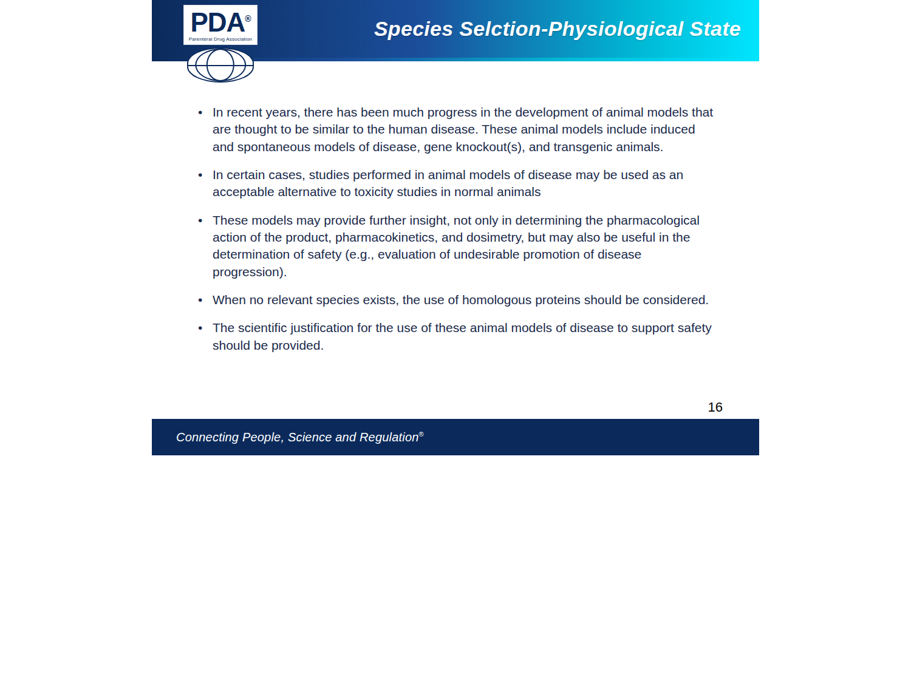Species Selction-Physiological State
PDA®
Parenteral Drug Association
In recent years, there has been much progress in the development of animal models that are thought to be similar to the human disease. These animal models include induced and spontaneous models of disease, gene knockout(s), and transgenic animals.
In certain cases, studies performed in animal models of disease may be used as an acceptable alternative to toxicity studies in normal animals
These models may provide further insight, not only in determining the pharmacological action of the product, pharmacokinetics, and dosimetry, but may also be useful in the determination of safety (e.g., evaluation of undesirable promotion of disease progression).
When no relevant species exists, the use of homologous proteins should be considered.
The scientific justification for the use of these animal models of disease to support safety should be provided.
16
Connecting People, Science and Regulation®